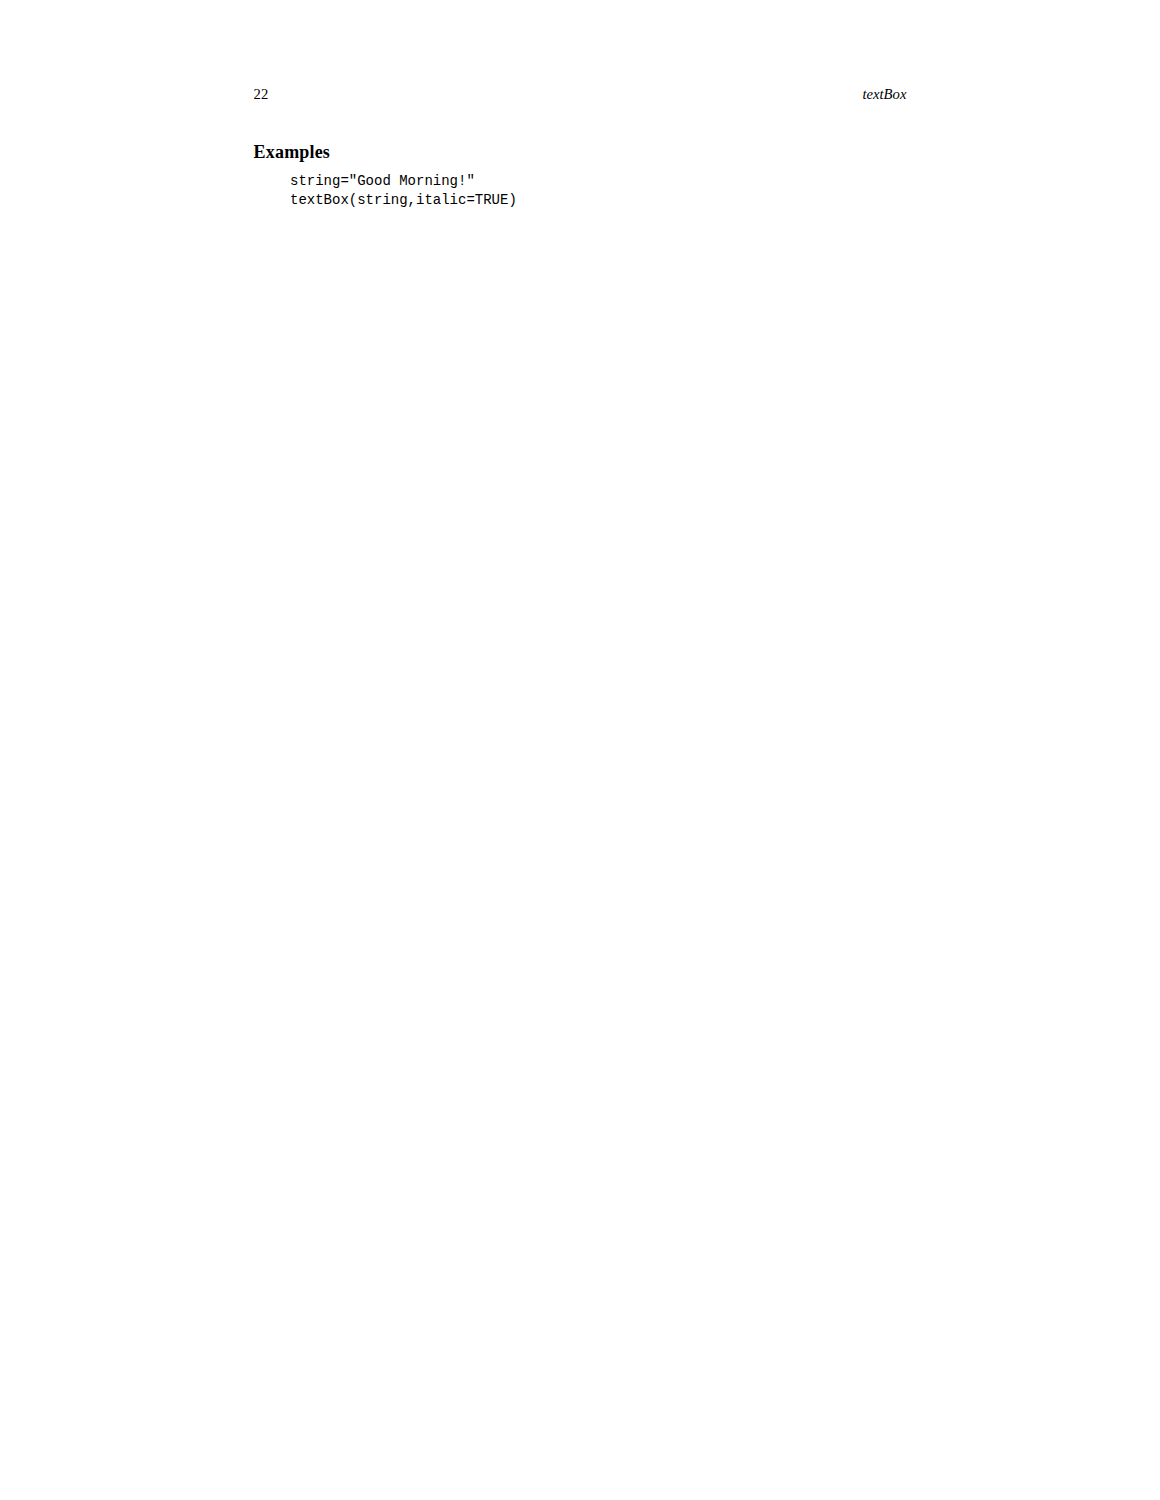22 textBox
Examples
string="Good Morning!"
textBox(string,italic=TRUE)